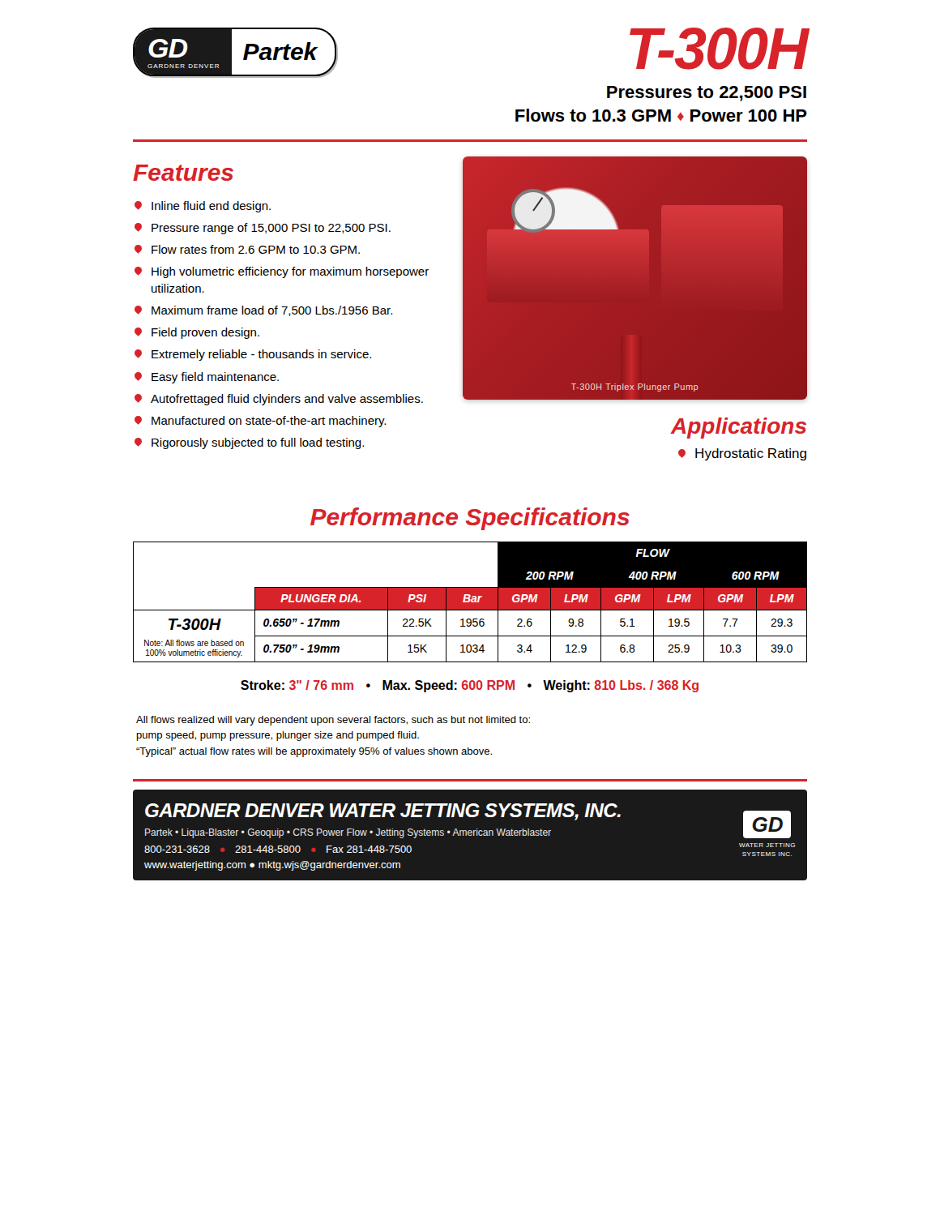GDGARDNER DENVER Partek
T-300H
Pressures to 22,500 PSI
Flows to 10.3 GPM ♦ Power 100 HP
Features
Inline fluid end design.
Pressure range of 15,000 PSI to 22,500 PSI.
Flow rates from 2.6 GPM to 10.3 GPM.
High volumetric efficiency for maximum horsepower utilization.
Maximum frame load of 7,500 Lbs./1956 Bar.
Field proven design.
Extremely reliable - thousands in service.
Easy field maintenance.
Autofrettaged fluid clyinders and valve assemblies.
Manufactured on state-of-the-art machinery.
Rigorously subjected to full load testing.
Applications
Hydrostatic Rating
Performance Specifications
| | | | FLOW |
| --- | --- | --- | --- |
| 200 RPM | 400 RPM | 600 RPM |
| | PLUNGER DIA. | PSI | Bar | GPM | LPM | GPM | LPM | GPM | LPM |
| T-300H Note: All flows are based on 100% volumetric efficiency. | 0.650” - 17mm | 22.5K | 1956 | 2.6 | 9.8 | 5.1 | 19.5 | 7.7 | 29.3 |
| 0.750” - 19mm | 15K | 1034 | 3.4 | 12.9 | 6.8 | 25.9 | 10.3 | 39.0 |
Stroke: 3" / 76 mm • Max. Speed: 600 RPM • Weight: 810 Lbs. / 368 Kg
All flows realized will vary dependent upon several factors, such as but not limited to:
pump speed, pump pressure, plunger size and pumped fluid.
“Typical” actual flow rates will be approximately 95% of values shown above.
GARDNER DENVER WATER JETTING SYSTEMS, INC.
Partek • Liqua-Blaster • Geoquip • CRS Power Flow • Jetting Systems • American Waterblaster
800-231-3628 ● 281-448-5800 ● Fax 281-448-7500
www.waterjetting.com ● mktg.wjs@gardnerdenver.com
GD WATER JETTING
SYSTEMS INC.